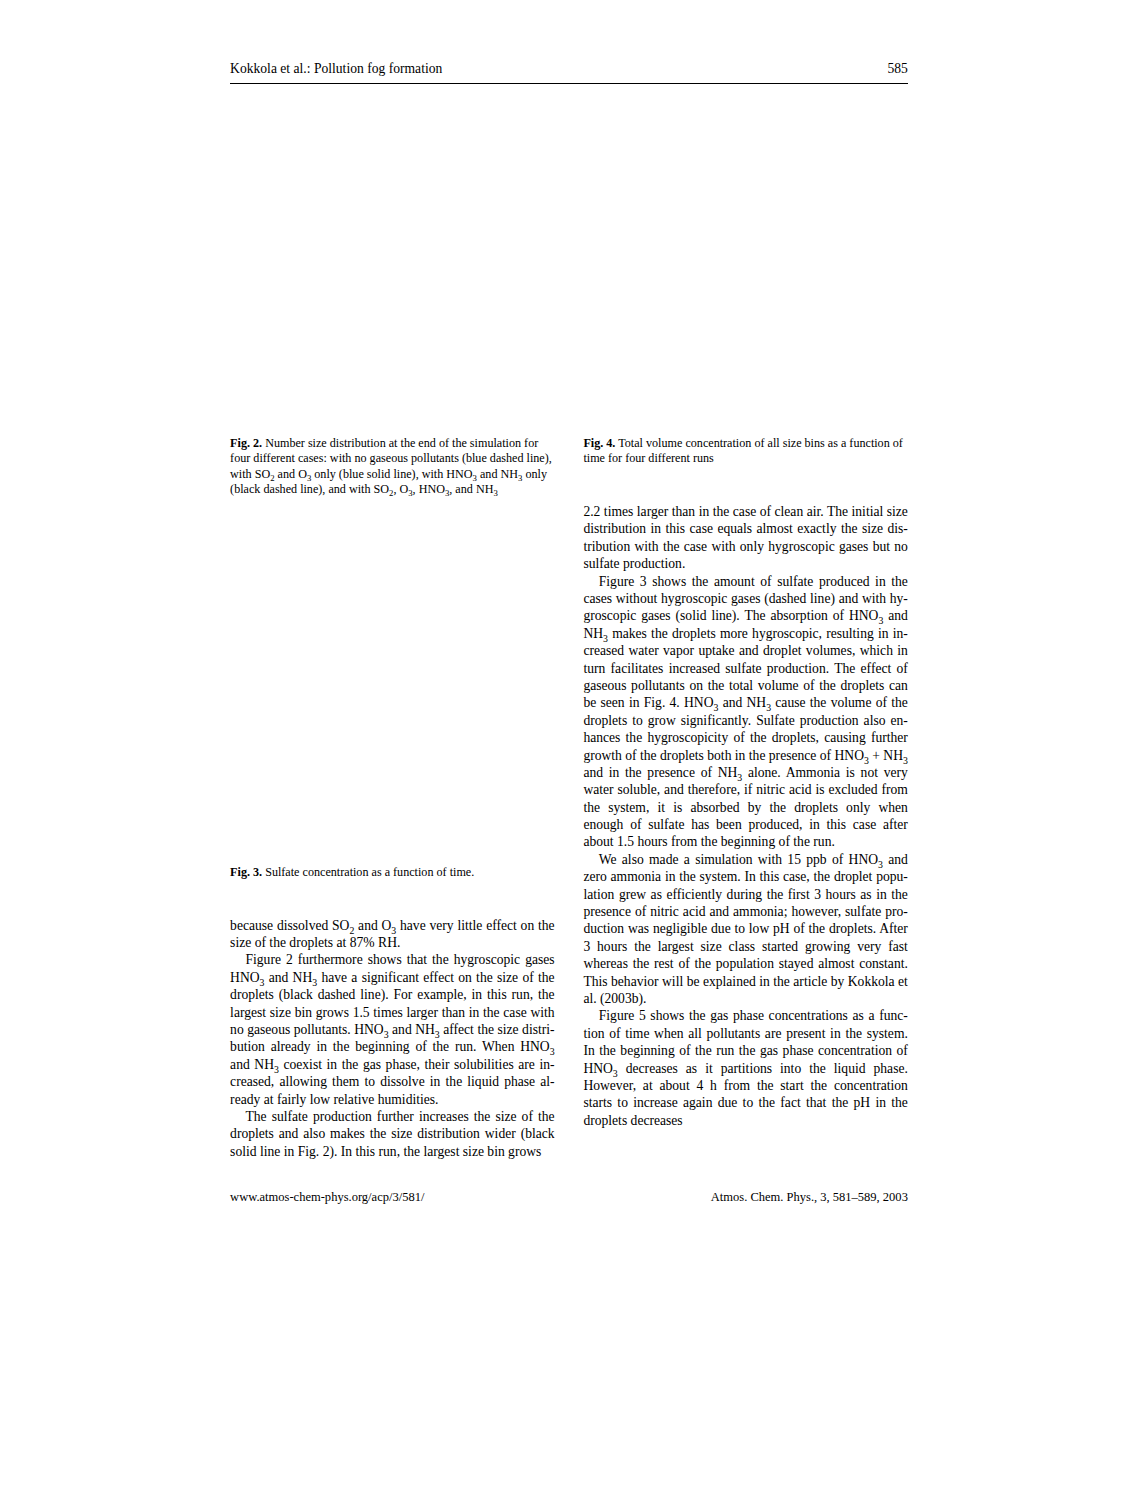Kokkola et al.: Pollution fog formation
585
Fig. 2. Number size distribution at the end of the simulation for four different cases: with no gaseous pollutants (blue dashed line), with SO2 and O3 only (blue solid line), with HNO3 and NH3 only (black dashed line), and with SO2, O3, HNO3, and NH3
Fig. 3. Sulfate concentration as a function of time.
because dissolved SO2 and O3 have very little effect on the size of the droplets at 87% RH.
Figure 2 furthermore shows that the hygroscopic gases HNO3 and NH3 have a significant effect on the size of the droplets (black dashed line). For example, in this run, the largest size bin grows 1.5 times larger than in the case with no gaseous pollutants. HNO3 and NH3 affect the size distribution already in the beginning of the run. When HNO3 and NH3 coexist in the gas phase, their solubilities are increased, allowing them to dissolve in the liquid phase already at fairly low relative humidities.
The sulfate production further increases the size of the droplets and also makes the size distribution wider (black solid line in Fig. 2). In this run, the largest size bin grows
Fig. 4. Total volume concentration of all size bins as a function of time for four different runs
2.2 times larger than in the case of clean air. The initial size distribution in this case equals almost exactly the size distribution with the case with only hygroscopic gases but no sulfate production.
Figure 3 shows the amount of sulfate produced in the cases without hygroscopic gases (dashed line) and with hygroscopic gases (solid line). The absorption of HNO3 and NH3 makes the droplets more hygroscopic, resulting in increased water vapor uptake and droplet volumes, which in turn facilitates increased sulfate production. The effect of gaseous pollutants on the total volume of the droplets can be seen in Fig. 4. HNO3 and NH3 cause the volume of the droplets to grow significantly. Sulfate production also enhances the hygroscopicity of the droplets, causing further growth of the droplets both in the presence of HNO3 + NH3 and in the presence of NH3 alone. Ammonia is not very water soluble, and therefore, if nitric acid is excluded from the system, it is absorbed by the droplets only when enough of sulfate has been produced, in this case after about 1.5 hours from the beginning of the run.
We also made a simulation with 15 ppb of HNO3 and zero ammonia in the system. In this case, the droplet population grew as efficiently during the first 3 hours as in the presence of nitric acid and ammonia; however, sulfate production was negligible due to low pH of the droplets. After 3 hours the largest size class started growing very fast whereas the rest of the population stayed almost constant. This behavior will be explained in the article by Kokkola et al. (2003b).
Figure 5 shows the gas phase concentrations as a function of time when all pollutants are present in the system. In the beginning of the run the gas phase concentration of HNO3 decreases as it partitions into the liquid phase. However, at about 4 h from the start the concentration starts to increase again due to the fact that the pH in the droplets decreases
www.atmos-chem-phys.org/acp/3/581/
Atmos. Chem. Phys., 3, 581–589, 2003